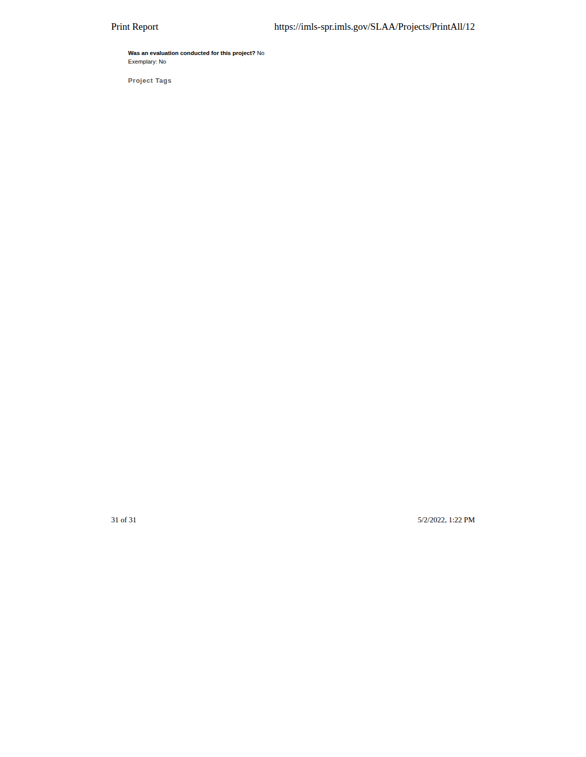Print Report
https://imls-spr.imls.gov/SLAA/Projects/PrintAll/12
Was an evaluation conducted for this project? No
Exemplary: No
Project Tags
31 of 31
5/2/2022, 1:22 PM